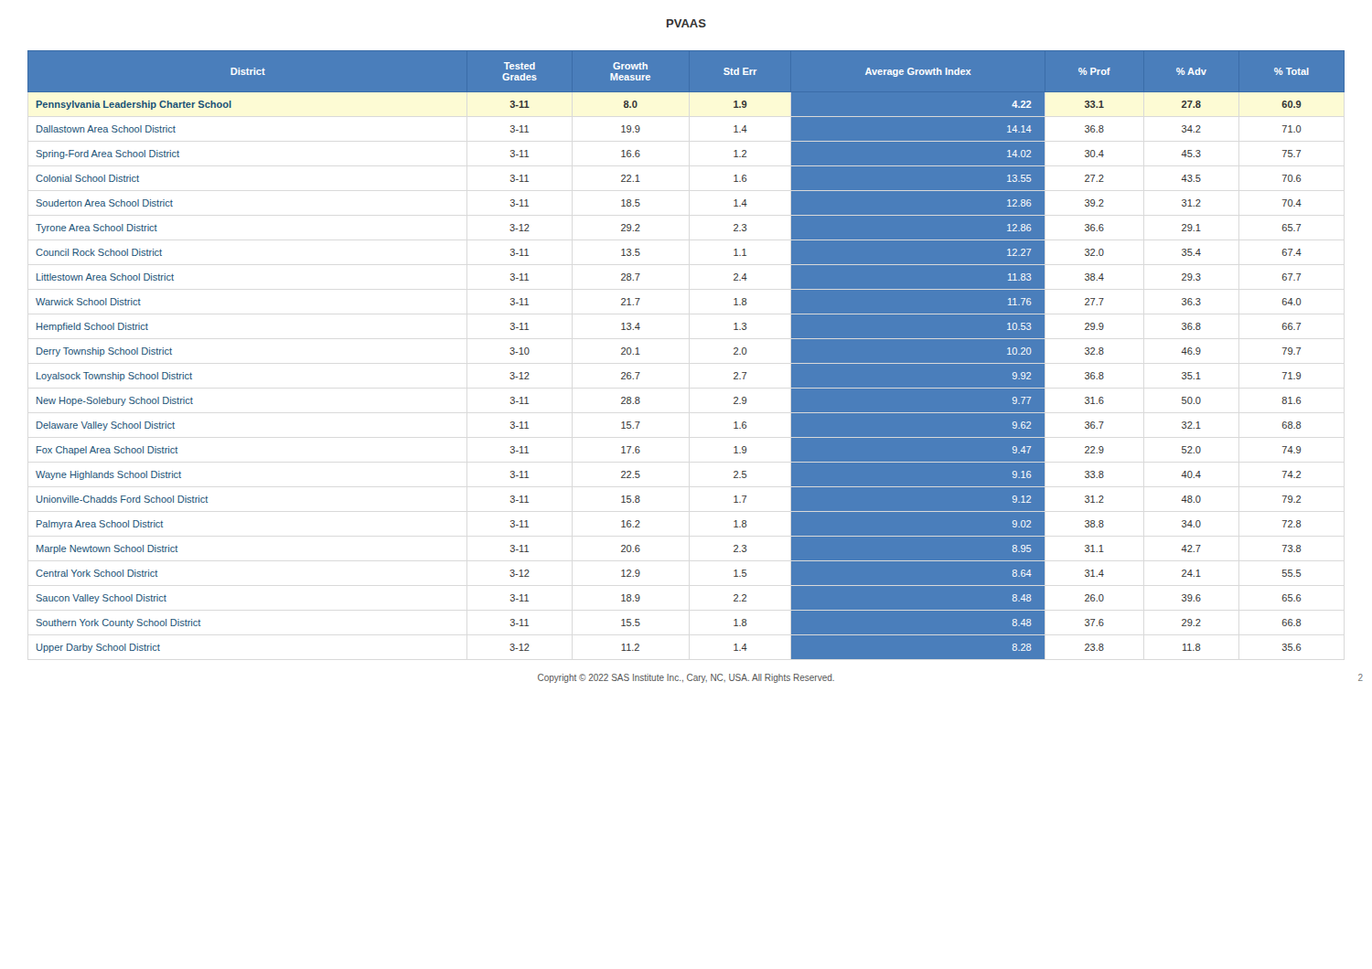PVAAS
| District | Tested Grades | Growth Measure | Std Err | Average Growth Index | % Prof | % Adv | % Total |
| --- | --- | --- | --- | --- | --- | --- | --- |
| Pennsylvania Leadership Charter School | 3-11 | 8.0 | 1.9 | 4.22 | 33.1 | 27.8 | 60.9 |
| Dallastown Area School District | 3-11 | 19.9 | 1.4 | 14.14 | 36.8 | 34.2 | 71.0 |
| Spring-Ford Area School District | 3-11 | 16.6 | 1.2 | 14.02 | 30.4 | 45.3 | 75.7 |
| Colonial School District | 3-11 | 22.1 | 1.6 | 13.55 | 27.2 | 43.5 | 70.6 |
| Souderton Area School District | 3-11 | 18.5 | 1.4 | 12.86 | 39.2 | 31.2 | 70.4 |
| Tyrone Area School District | 3-12 | 29.2 | 2.3 | 12.86 | 36.6 | 29.1 | 65.7 |
| Council Rock School District | 3-11 | 13.5 | 1.1 | 12.27 | 32.0 | 35.4 | 67.4 |
| Littlestown Area School District | 3-11 | 28.7 | 2.4 | 11.83 | 38.4 | 29.3 | 67.7 |
| Warwick School District | 3-11 | 21.7 | 1.8 | 11.76 | 27.7 | 36.3 | 64.0 |
| Hempfield School District | 3-11 | 13.4 | 1.3 | 10.53 | 29.9 | 36.8 | 66.7 |
| Derry Township School District | 3-10 | 20.1 | 2.0 | 10.20 | 32.8 | 46.9 | 79.7 |
| Loyalsock Township School District | 3-12 | 26.7 | 2.7 | 9.92 | 36.8 | 35.1 | 71.9 |
| New Hope-Solebury School District | 3-11 | 28.8 | 2.9 | 9.77 | 31.6 | 50.0 | 81.6 |
| Delaware Valley School District | 3-11 | 15.7 | 1.6 | 9.62 | 36.7 | 32.1 | 68.8 |
| Fox Chapel Area School District | 3-11 | 17.6 | 1.9 | 9.47 | 22.9 | 52.0 | 74.9 |
| Wayne Highlands School District | 3-11 | 22.5 | 2.5 | 9.16 | 33.8 | 40.4 | 74.2 |
| Unionville-Chadds Ford School District | 3-11 | 15.8 | 1.7 | 9.12 | 31.2 | 48.0 | 79.2 |
| Palmyra Area School District | 3-11 | 16.2 | 1.8 | 9.02 | 38.8 | 34.0 | 72.8 |
| Marple Newtown School District | 3-11 | 20.6 | 2.3 | 8.95 | 31.1 | 42.7 | 73.8 |
| Central York School District | 3-12 | 12.9 | 1.5 | 8.64 | 31.4 | 24.1 | 55.5 |
| Saucon Valley School District | 3-11 | 18.9 | 2.2 | 8.48 | 26.0 | 39.6 | 65.6 |
| Southern York County School District | 3-11 | 15.5 | 1.8 | 8.48 | 37.6 | 29.2 | 66.8 |
| Upper Darby School District | 3-12 | 11.2 | 1.4 | 8.28 | 23.8 | 11.8 | 35.6 |
Copyright © 2022 SAS Institute Inc., Cary, NC, USA. All Rights Reserved. 2